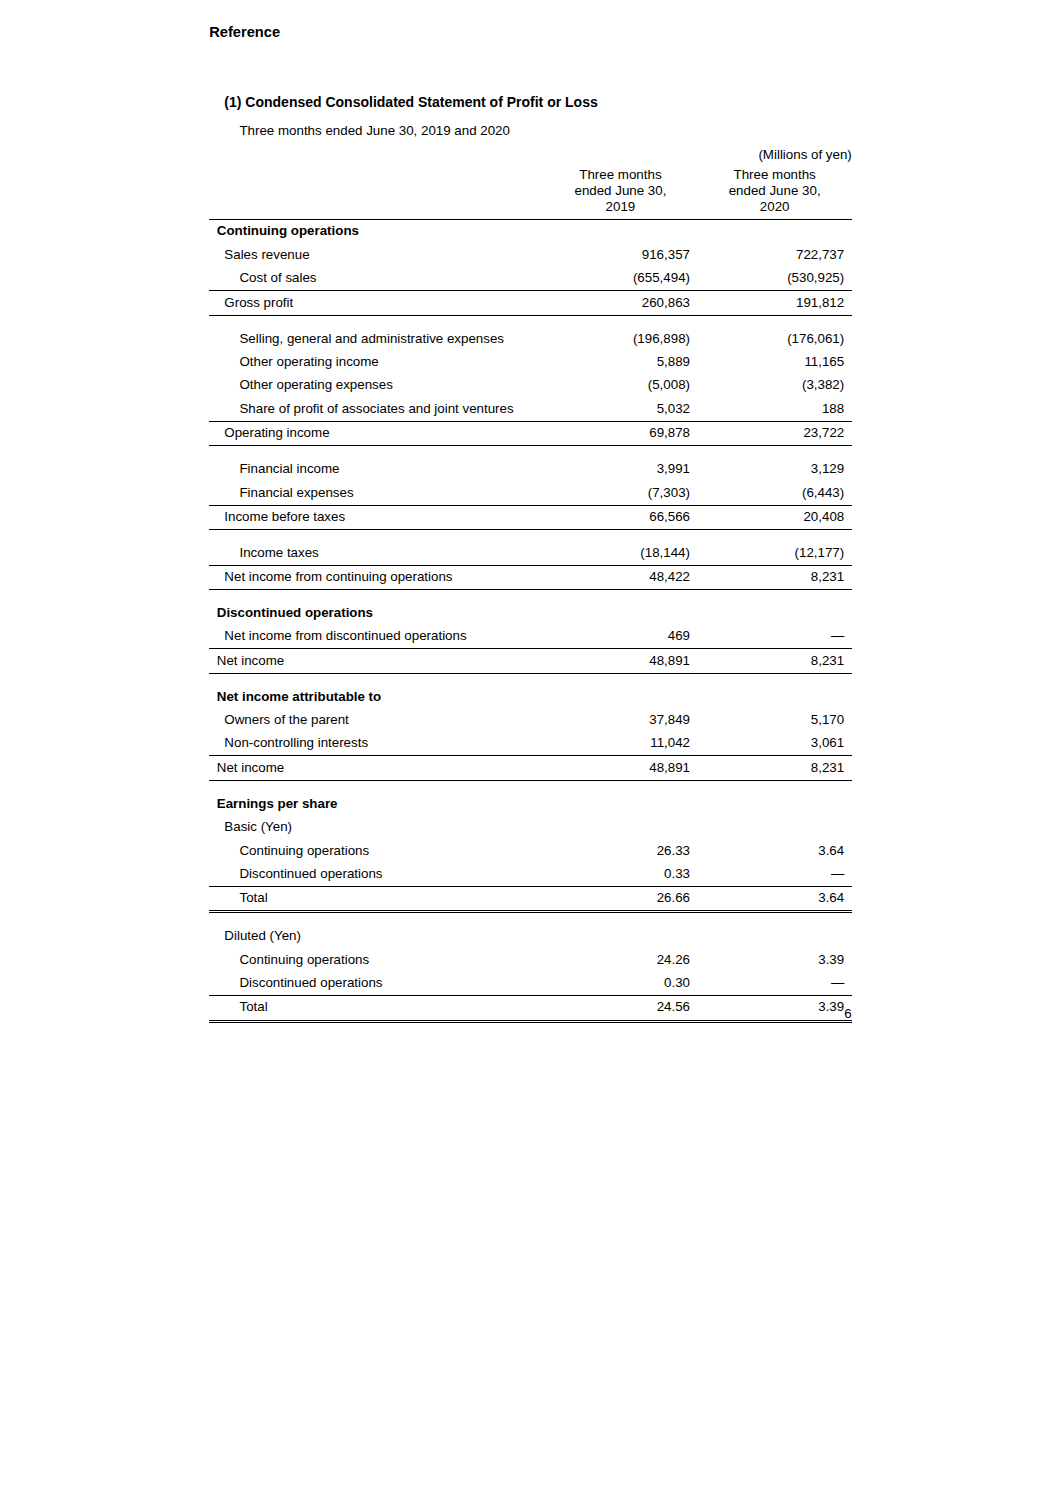Reference
(1) Condensed Consolidated Statement of Profit or Loss
Three months ended June 30, 2019 and 2020
(Millions of yen)
| | Three months ended June 30, 2019 | Three months ended June 30, 2020 |
| --- | --- | --- |
| Continuing operations | | |
| Sales revenue | 916,357 | 722,737 |
| Cost of sales | (655,494) | (530,925) |
| Gross profit | 260,863 | 191,812 |
| Selling, general and administrative expenses | (196,898) | (176,061) |
| Other operating income | 5,889 | 11,165 |
| Other operating expenses | (5,008) | (3,382) |
| Share of profit of associates and joint ventures | 5,032 | 188 |
| Operating income | 69,878 | 23,722 |
| Financial income | 3,991 | 3,129 |
| Financial expenses | (7,303) | (6,443) |
| Income before taxes | 66,566 | 20,408 |
| Income taxes | (18,144) | (12,177) |
| Net income from continuing operations | 48,422 | 8,231 |
| Discontinued operations | | |
| Net income from discontinued operations | 469 | — |
| Net income | 48,891 | 8,231 |
| Net income attributable to | | |
| Owners of the parent | 37,849 | 5,170 |
| Non-controlling interests | 11,042 | 3,061 |
| Net income | 48,891 | 8,231 |
| Earnings per share | | |
| Basic (Yen) | | |
| Continuing operations | 26.33 | 3.64 |
| Discontinued operations | 0.33 | — |
| Total | 26.66 | 3.64 |
| Diluted (Yen) | | |
| Continuing operations | 24.26 | 3.39 |
| Discontinued operations | 0.30 | — |
| Total | 24.56 | 3.39 |
6